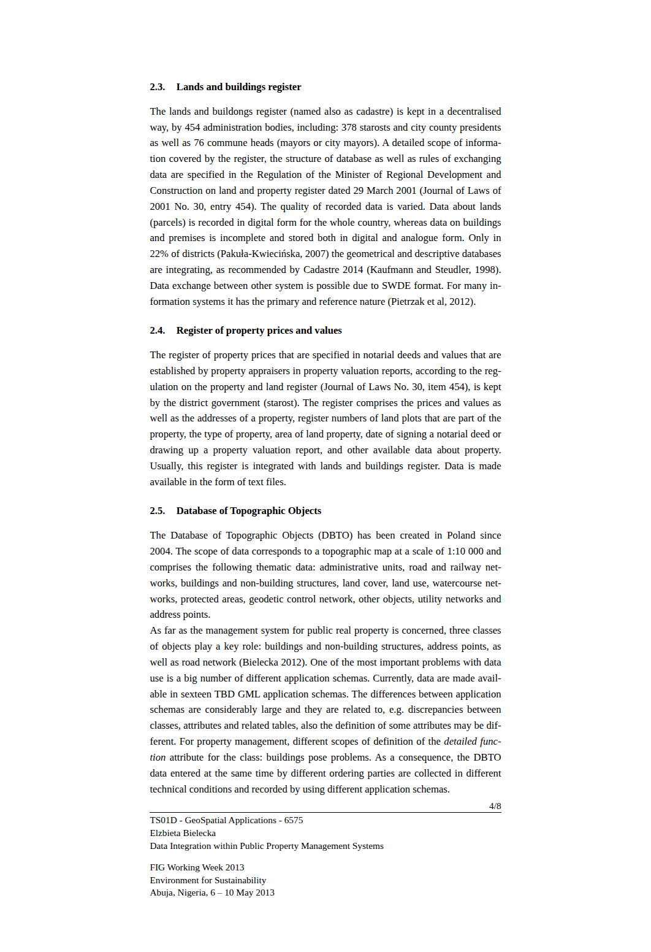2.3. Lands and buildings register
The lands and buildongs register (named also as cadastre) is kept in a decentralised way, by 454 administration bodies, including: 378 starosts and city county presidents as well as 76 commune heads (mayors or city mayors). A detailed scope of information covered by the register, the structure of database as well as rules of exchanging data are specified in the Regulation of the Minister of Regional Development and Construction on land and property register dated 29 March 2001 (Journal of Laws of 2001 No. 30, entry 454). The quality of recorded data is varied. Data about lands (parcels) is recorded in digital form for the whole country, whereas data on buildings and premises is incomplete and stored both in digital and analogue form. Only in 22% of districts (Pakuła-Kwiecińska, 2007) the geometrical and descriptive databases are integrating, as recommended by Cadastre 2014 (Kaufmann and Steudler, 1998). Data exchange between other system is possible due to SWDE format. For many information systems it has the primary and reference nature (Pietrzak et al, 2012).
2.4. Register of property prices and values
The register of property prices that are specified in notarial deeds and values that are established by property appraisers in property valuation reports, according to the regulation on the property and land register (Journal of Laws No. 30, item 454), is kept by the district government (starost). The register comprises the prices and values as well as the addresses of a property, register numbers of land plots that are part of the property, the type of property, area of land property, date of signing a notarial deed or drawing up a property valuation report, and other available data about property. Usually, this register is integrated with lands and buildings register. Data is made available in the form of text files.
2.5. Database of Topographic Objects
The Database of Topographic Objects (DBTO) has been created in Poland since 2004. The scope of data corresponds to a topographic map at a scale of 1:10 000 and comprises the following thematic data: administrative units, road and railway networks, buildings and non-building structures, land cover, land use, watercourse networks, protected areas, geodetic control network, other objects, utility networks and address points.
As far as the management system for public real property is concerned, three classes of objects play a key role: buildings and non-building structures, address points, as well as road network (Bielecka 2012). One of the most important problems with data use is a big number of different application schemas. Currently, data are made available in sexteen TBD GML application schemas. The differences between application schemas are considerably large and they are related to, e.g. discrepancies between classes, attributes and related tables, also the definition of some attributes may be different. For property management, different scopes of definition of the detailed function attribute for the class: buildings pose problems. As a consequence, the DBTO data entered at the same time by different ordering parties are collected in different technical conditions and recorded by using different application schemas.
4/8
TS01D - GeoSpatial Applications - 6575
Elzbieta Bielecka
Data Integration within Public Property Management Systems
FIG Working Week 2013
Environment for Sustainability
Abuja, Nigeria, 6 – 10 May 2013